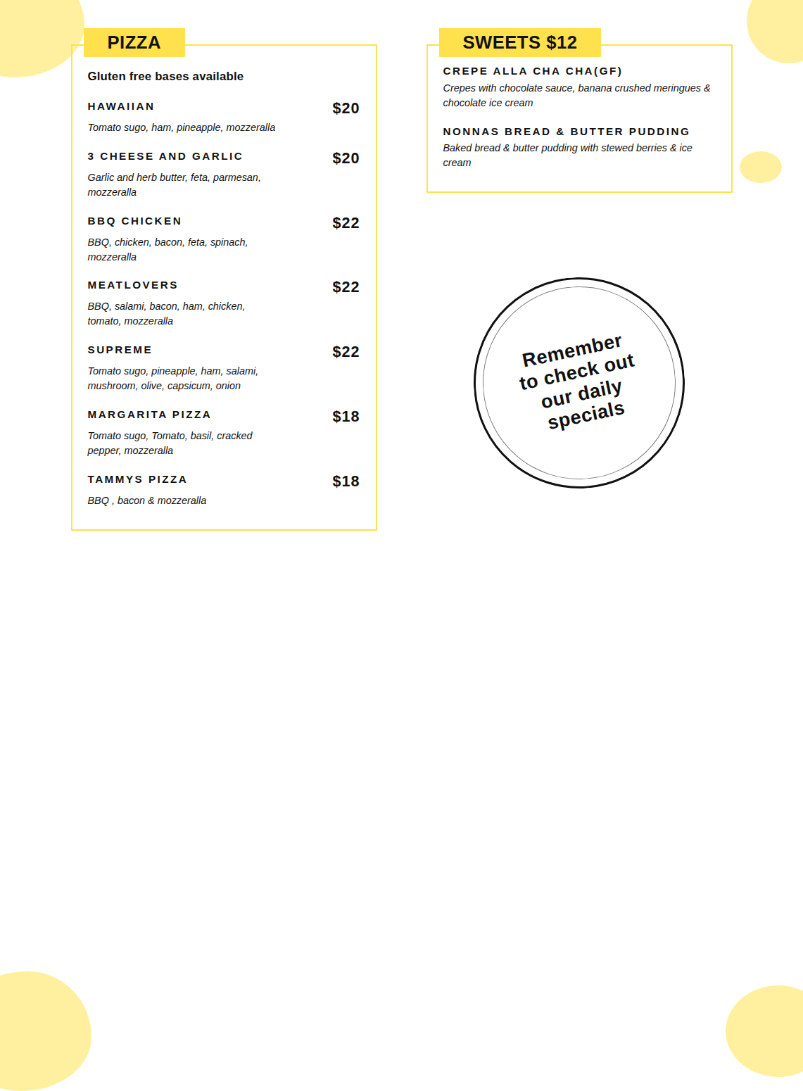Pizza
Gluten free bases available
Hawaiian
$20
Tomato sugo, ham, pineapple, mozzeralla
3 Cheese and Garlic
$20
Garlic and herb butter, feta, parmesan, mozzeralla
BBQ Chicken
$22
BBQ, chicken, bacon, feta, spinach, mozzeralla
Meatlovers
$22
BBQ, salami, bacon, ham, chicken, tomato, mozzeralla
Supreme
$22
Tomato sugo, pineapple, ham, salami, mushroom, olive, capsicum, onion
Margarita Pizza
$18
Tomato sugo, Tomato, basil, cracked pepper, mozzeralla
Tammys Pizza
$18
BBQ , bacon & mozzeralla
Sweets $12
Crepe Alla Cha Cha(GF)
Crepes with chocolate sauce, banana crushed meringues & chocolate ice cream
Nonnas Bread & Butter Pudding
Baked bread & butter pudding with stewed berries & ice cream
Remember
to check out
our daily
specials